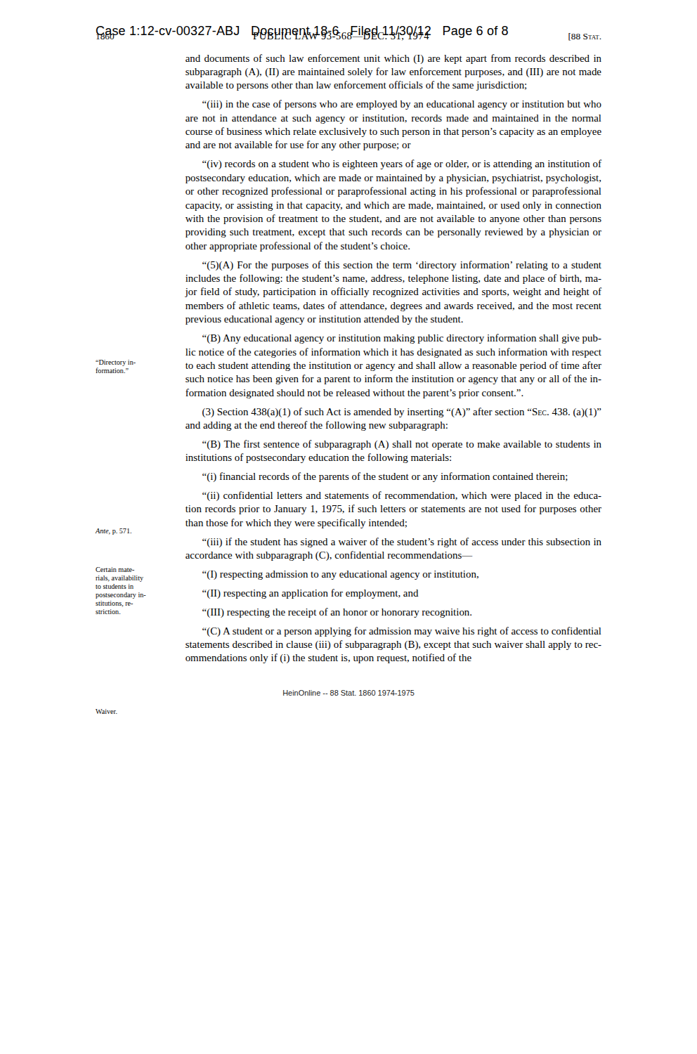Case 1:12-cv-00327-ABJ Document 18-6 Filed 11/30/12 Page 6 of 8
1860
PUBLIC LAW 93-568—DEC. 31, 1974
[88 Stat.
“Directory in-
formation.”
Ante, p. 571.
Certain mate-
rials, availability
to students in
postsecondary in-
stitutions, re-
striction.
Waiver.
and documents of such law enforcement unit which (I) are kept apart from records described in subparagraph (A), (II) are maintained solely for law enforcement purposes, and (III) are not made available to persons other than law enforcement officials of the same jurisdiction;
“(iii) in the case of persons who are employed by an educational agency or institution but who are not in attendance at such agency or institution, records made and maintained in the normal course of business which relate exclusively to such person in that person’s capacity as an employee and are not available for use for any other purpose; or
“(iv) records on a student who is eighteen years of age or older, or is attending an institution of postsecondary education, which are made or maintained by a physician, psychiatrist, psychologist, or other recognized professional or paraprofessional acting in his professional or paraprofessional capacity, or assisting in that capacity, and which are made, maintained, or used only in connection with the provision of treatment to the student, and are not available to anyone other than persons providing such treatment, except that such records can be personally reviewed by a physician or other appropriate professional of the student’s choice.
“(5)(A) For the purposes of this section the term ‘directory information’ relating to a student includes the following: the student’s name, address, telephone listing, date and place of birth, major field of study, participation in officially recognized activities and sports, weight and height of members of athletic teams, dates of attendance, degrees and awards received, and the most recent previous educational agency or institution attended by the student.
“(B) Any educational agency or institution making public directory information shall give public notice of the categories of information which it has designated as such information with respect to each student attending the institution or agency and shall allow a reasonable period of time after such notice has been given for a parent to inform the institution or agency that any or all of the information designated should not be released without the parent’s prior consent.”.
(3) Section 438(a)(1) of such Act is amended by inserting “(A)” after section “Sec. 438. (a)(1)” and adding at the end thereof the following new subparagraph:
“(B) The first sentence of subparagraph (A) shall not operate to make available to students in institutions of postsecondary education the following materials:
“(i) financial records of the parents of the student or any information contained therein;
“(ii) confidential letters and statements of recommendation, which were placed in the education records prior to January 1, 1975, if such letters or statements are not used for purposes other than those for which they were specifically intended;
“(iii) if the student has signed a waiver of the student’s right of access under this subsection in accordance with subparagraph (C), confidential recommendations—
“(I) respecting admission to any educational agency or institution,
“(II) respecting an application for employment, and
“(III) respecting the receipt of an honor or honorary recognition.
“(C) A student or a person applying for admission may waive his right of access to confidential statements described in clause (iii) of subparagraph (B), except that such waiver shall apply to recommendations only if (i) the student is, upon request, notified of the
HeinOnline -- 88 Stat. 1860 1974-1975